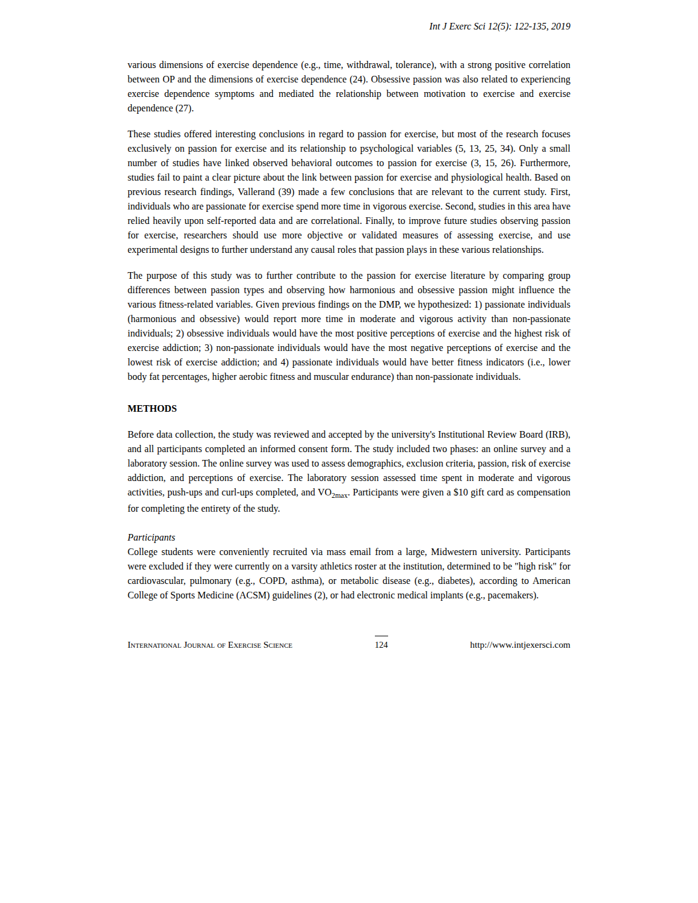Int J Exerc Sci 12(5): 122-135, 2019
various dimensions of exercise dependence (e.g., time, withdrawal, tolerance), with a strong positive correlation between OP and the dimensions of exercise dependence (24). Obsessive passion was also related to experiencing exercise dependence symptoms and mediated the relationship between motivation to exercise and exercise dependence (27).
These studies offered interesting conclusions in regard to passion for exercise, but most of the research focuses exclusively on passion for exercise and its relationship to psychological variables (5, 13, 25, 34). Only a small number of studies have linked observed behavioral outcomes to passion for exercise (3, 15, 26). Furthermore, studies fail to paint a clear picture about the link between passion for exercise and physiological health. Based on previous research findings, Vallerand (39) made a few conclusions that are relevant to the current study. First, individuals who are passionate for exercise spend more time in vigorous exercise. Second, studies in this area have relied heavily upon self-reported data and are correlational. Finally, to improve future studies observing passion for exercise, researchers should use more objective or validated measures of assessing exercise, and use experimental designs to further understand any causal roles that passion plays in these various relationships.
The purpose of this study was to further contribute to the passion for exercise literature by comparing group differences between passion types and observing how harmonious and obsessive passion might influence the various fitness-related variables. Given previous findings on the DMP, we hypothesized: 1) passionate individuals (harmonious and obsessive) would report more time in moderate and vigorous activity than non-passionate individuals; 2) obsessive individuals would have the most positive perceptions of exercise and the highest risk of exercise addiction; 3) non-passionate individuals would have the most negative perceptions of exercise and the lowest risk of exercise addiction; and 4) passionate individuals would have better fitness indicators (i.e., lower body fat percentages, higher aerobic fitness and muscular endurance) than non-passionate individuals.
Methods
Before data collection, the study was reviewed and accepted by the university's Institutional Review Board (IRB), and all participants completed an informed consent form. The study included two phases: an online survey and a laboratory session. The online survey was used to assess demographics, exclusion criteria, passion, risk of exercise addiction, and perceptions of exercise. The laboratory session assessed time spent in moderate and vigorous activities, push-ups and curl-ups completed, and VO2max. Participants were given a $10 gift card as compensation for completing the entirety of the study.
Participants
College students were conveniently recruited via mass email from a large, Midwestern university. Participants were excluded if they were currently on a varsity athletics roster at the institution, determined to be "high risk" for cardiovascular, pulmonary (e.g., COPD, asthma), or metabolic disease (e.g., diabetes), according to American College of Sports Medicine (ACSM) guidelines (2), or had electronic medical implants (e.g., pacemakers).
International Journal of Exercise Science 124 http://www.intjexersci.com